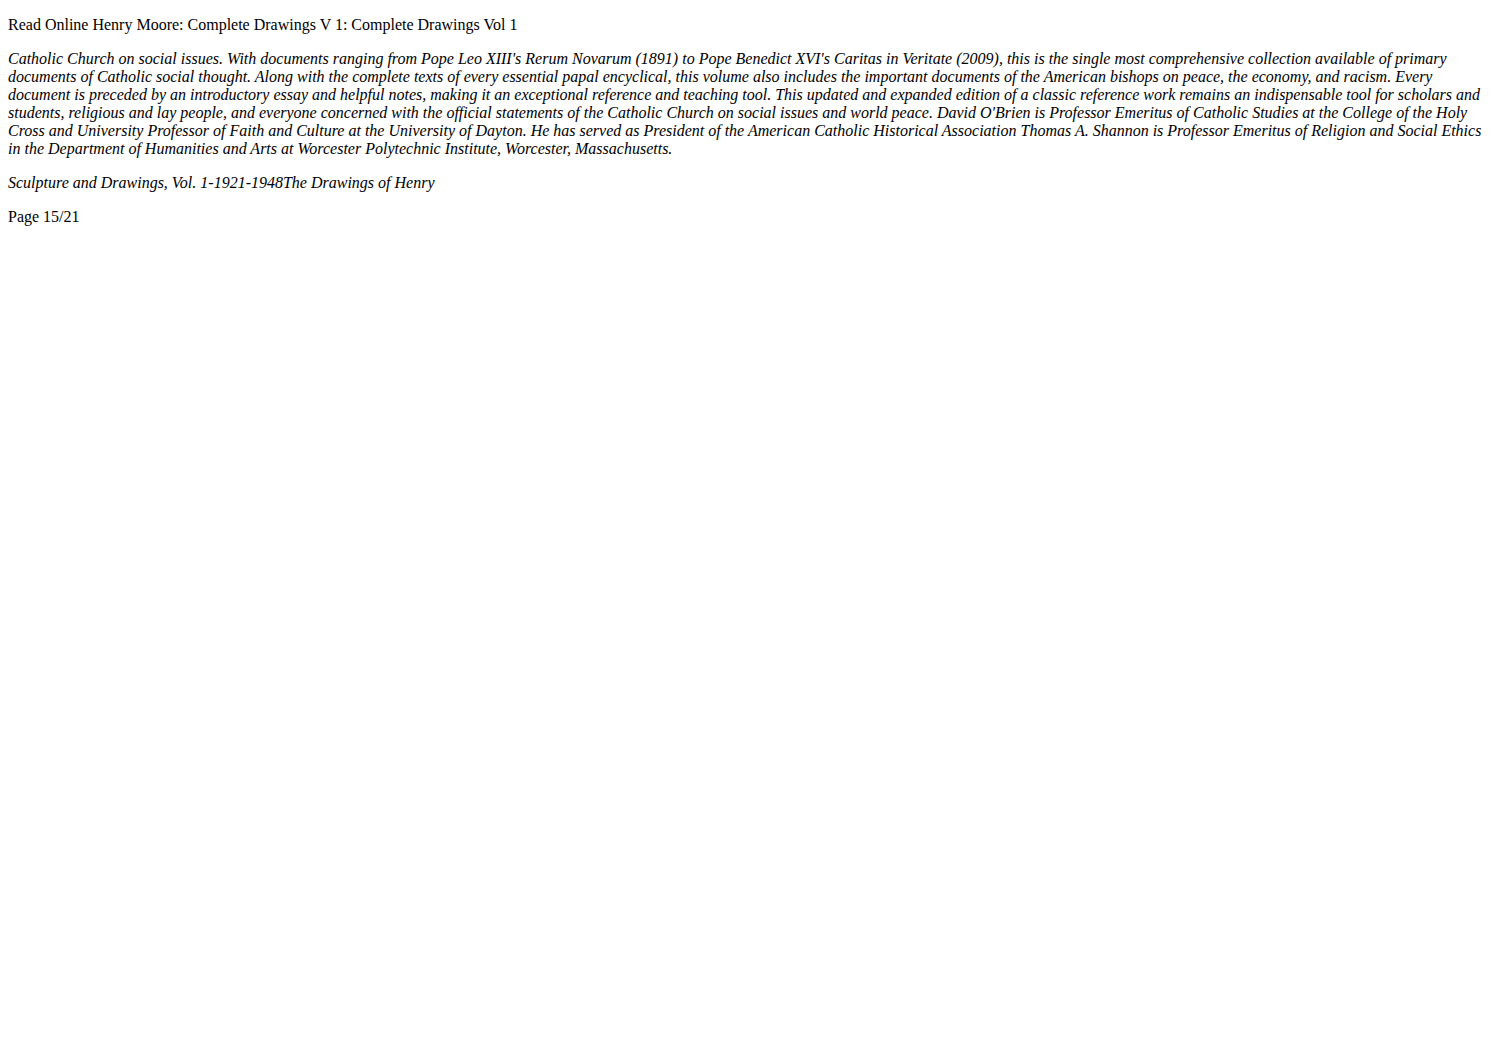Read Online Henry Moore: Complete Drawings V 1: Complete Drawings Vol 1
Catholic Church on social issues. With documents ranging from Pope Leo XIII's Rerum Novarum (1891) to Pope Benedict XVI's Caritas in Veritate (2009), this is the single most comprehensive collection available of primary documents of Catholic social thought. Along with the complete texts of every essential papal encyclical, this volume also includes the important documents of the American bishops on peace, the economy, and racism. Every document is preceded by an introductory essay and helpful notes, making it an exceptional reference and teaching tool. This updated and expanded edition of a classic reference work remains an indispensable tool for scholars and students, religious and lay people, and everyone concerned with the official statements of the Catholic Church on social issues and world peace. David O'Brien is Professor Emeritus of Catholic Studies at the College of the Holy Cross and University Professor of Faith and Culture at the University of Dayton. He has served as President of the American Catholic Historical Association Thomas A. Shannon is Professor Emeritus of Religion and Social Ethics in the Department of Humanities and Arts at Worcester Polytechnic Institute, Worcester, Massachusetts.
Sculpture and Drawings, Vol. 1-1921-1948The Drawings of Henry
Page 15/21